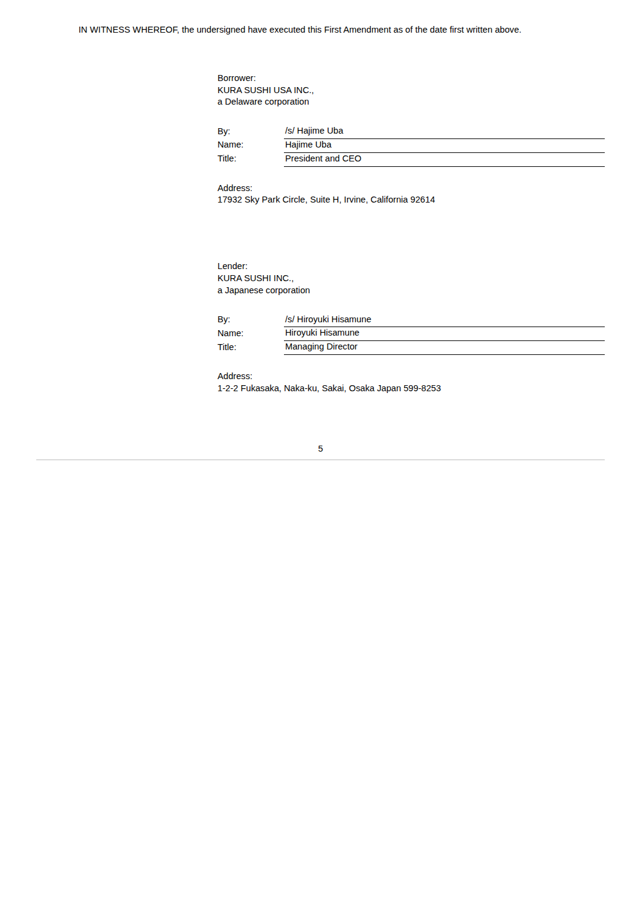IN WITNESS WHEREOF, the undersigned have executed this First Amendment as of the date first written above.
Borrower:
KURA SUSHI USA INC.,
a Delaware corporation
| By: | /s/ Hajime Uba |
| Name: | Hajime Uba |
| Title: | President and CEO |
Address:
17932 Sky Park Circle, Suite H, Irvine, California 92614
Lender:
KURA SUSHI INC.,
a Japanese corporation
| By: | /s/ Hiroyuki Hisamune |
| Name: | Hiroyuki Hisamune |
| Title: | Managing Director |
Address:
1-2-2 Fukasaka, Naka-ku, Sakai, Osaka Japan 599-8253
5